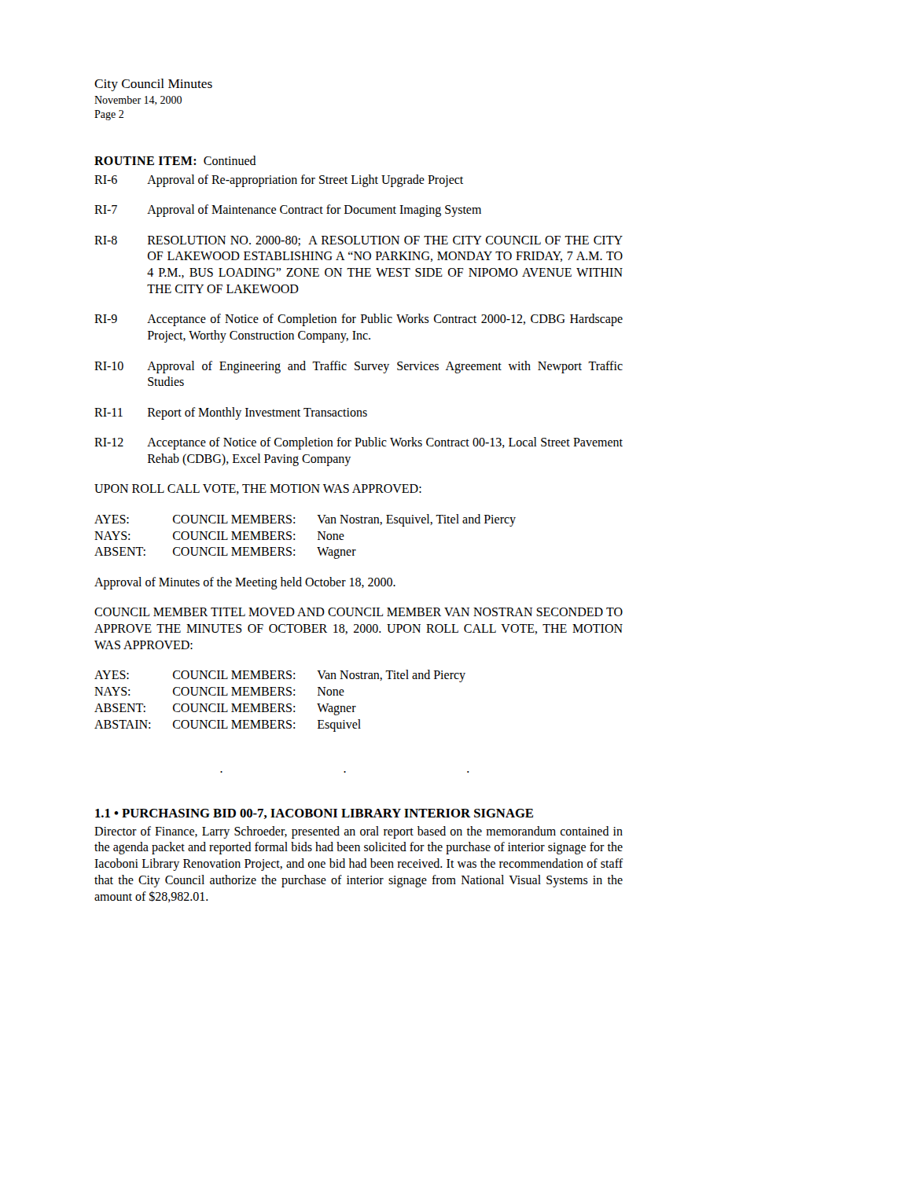City Council Minutes
November 14, 2000
Page 2
ROUTINE ITEM: Continued
| RI-6 | Approval of Re-appropriation for Street Light Upgrade Project |
| RI-7 | Approval of Maintenance Contract for Document Imaging System |
| RI-8 | RESOLUTION NO. 2000-80; A RESOLUTION OF THE CITY COUNCIL OF THE CITY OF LAKEWOOD ESTABLISHING A “NO PARKING, MONDAY TO FRIDAY, 7 A.M. TO 4 P.M., BUS LOADING” ZONE ON THE WEST SIDE OF NIPOMO AVENUE WITHIN THE CITY OF LAKEWOOD |
| RI-9 | Acceptance of Notice of Completion for Public Works Contract 2000-12, CDBG Hardscape Project, Worthy Construction Company, Inc. |
| RI-10 | Approval of Engineering and Traffic Survey Services Agreement with Newport Traffic Studies |
| RI-11 | Report of Monthly Investment Transactions |
| RI-12 | Acceptance of Notice of Completion for Public Works Contract 00-13, Local Street Pavement Rehab (CDBG), Excel Paving Company |
UPON ROLL CALL VOTE, THE MOTION WAS APPROVED:
| AYES: | COUNCIL MEMBERS: | Van Nostran, Esquivel, Titel and Piercy |
| NAYS: | COUNCIL MEMBERS: | None |
| ABSENT: | COUNCIL MEMBERS: | Wagner |
Approval of Minutes of the Meeting held October 18, 2000.
COUNCIL MEMBER TITEL MOVED AND COUNCIL MEMBER VAN NOSTRAN SECONDED TO APPROVE THE MINUTES OF OCTOBER 18, 2000. UPON ROLL CALL VOTE, THE MOTION WAS APPROVED:
| AYES: | COUNCIL MEMBERS: | Van Nostran, Titel and Piercy |
| NAYS: | COUNCIL MEMBERS: | None |
| ABSENT: | COUNCIL MEMBERS: | Wagner |
| ABSTAIN: | COUNCIL MEMBERS: | Esquivel |
. . .
1.1 • PURCHASING BID 00-7, IACOBONI LIBRARY INTERIOR SIGNAGE
Director of Finance, Larry Schroeder, presented an oral report based on the memorandum contained in the agenda packet and reported formal bids had been solicited for the purchase of interior signage for the Iacoboni Library Renovation Project, and one bid had been received. It was the recommendation of staff that the City Council authorize the purchase of interior signage from National Visual Systems in the amount of $28,982.01.